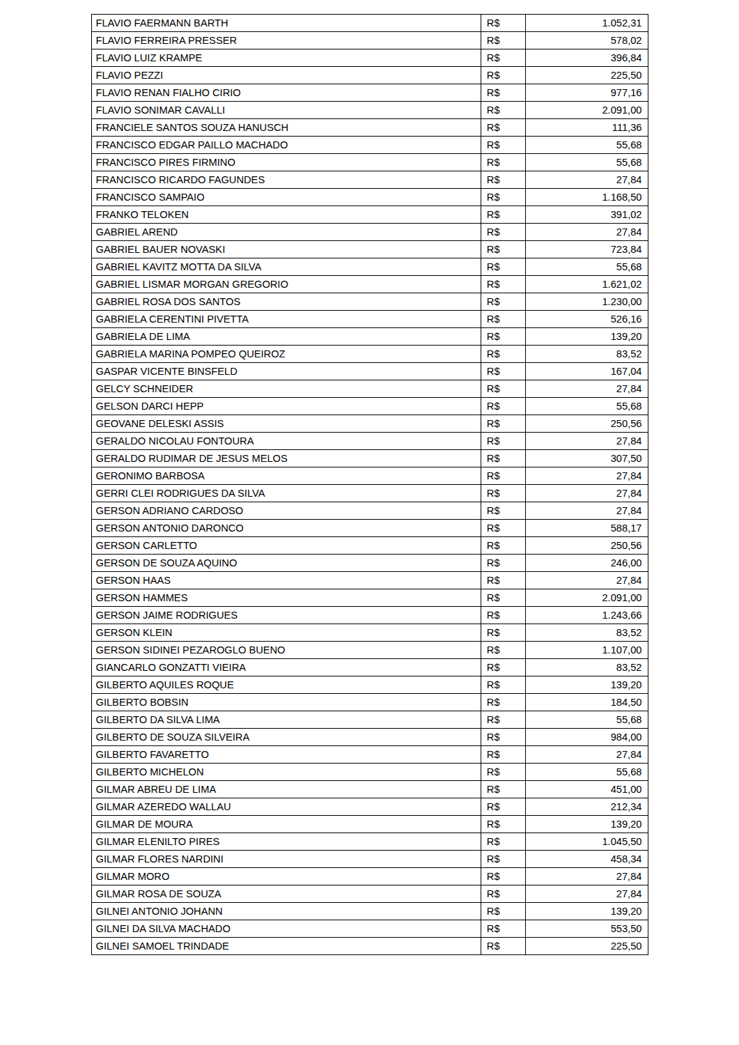| FLAVIO FAERMANN BARTH | R$ | 1.052,31 |
| FLAVIO FERREIRA PRESSER | R$ | 578,02 |
| FLAVIO LUIZ KRAMPE | R$ | 396,84 |
| FLAVIO PEZZI | R$ | 225,50 |
| FLAVIO RENAN FIALHO CIRIO | R$ | 977,16 |
| FLAVIO SONIMAR CAVALLI | R$ | 2.091,00 |
| FRANCIELE SANTOS SOUZA HANUSCH | R$ | 111,36 |
| FRANCISCO EDGAR PAILLO MACHADO | R$ | 55,68 |
| FRANCISCO PIRES FIRMINO | R$ | 55,68 |
| FRANCISCO RICARDO FAGUNDES | R$ | 27,84 |
| FRANCISCO SAMPAIO | R$ | 1.168,50 |
| FRANKO TELOKEN | R$ | 391,02 |
| GABRIEL AREND | R$ | 27,84 |
| GABRIEL BAUER NOVASKI | R$ | 723,84 |
| GABRIEL KAVITZ MOTTA DA SILVA | R$ | 55,68 |
| GABRIEL LISMAR MORGAN GREGORIO | R$ | 1.621,02 |
| GABRIEL ROSA DOS SANTOS | R$ | 1.230,00 |
| GABRIELA CERENTINI PIVETTA | R$ | 526,16 |
| GABRIELA DE LIMA | R$ | 139,20 |
| GABRIELA MARINA POMPEO QUEIROZ | R$ | 83,52 |
| GASPAR VICENTE BINSFELD | R$ | 167,04 |
| GELCY SCHNEIDER | R$ | 27,84 |
| GELSON DARCI HEPP | R$ | 55,68 |
| GEOVANE DELESKI ASSIS | R$ | 250,56 |
| GERALDO NICOLAU FONTOURA | R$ | 27,84 |
| GERALDO RUDIMAR DE JESUS MELOS | R$ | 307,50 |
| GERONIMO BARBOSA | R$ | 27,84 |
| GERRI CLEI RODRIGUES DA SILVA | R$ | 27,84 |
| GERSON ADRIANO CARDOSO | R$ | 27,84 |
| GERSON ANTONIO DARONCO | R$ | 588,17 |
| GERSON CARLETTO | R$ | 250,56 |
| GERSON DE SOUZA AQUINO | R$ | 246,00 |
| GERSON HAAS | R$ | 27,84 |
| GERSON HAMMES | R$ | 2.091,00 |
| GERSON JAIME RODRIGUES | R$ | 1.243,66 |
| GERSON KLEIN | R$ | 83,52 |
| GERSON SIDINEI PEZAROGLO BUENO | R$ | 1.107,00 |
| GIANCARLO GONZATTI VIEIRA | R$ | 83,52 |
| GILBERTO AQUILES ROQUE | R$ | 139,20 |
| GILBERTO BOBSIN | R$ | 184,50 |
| GILBERTO DA SILVA LIMA | R$ | 55,68 |
| GILBERTO DE SOUZA SILVEIRA | R$ | 984,00 |
| GILBERTO FAVARETTO | R$ | 27,84 |
| GILBERTO MICHELON | R$ | 55,68 |
| GILMAR ABREU DE LIMA | R$ | 451,00 |
| GILMAR AZEREDO WALLAU | R$ | 212,34 |
| GILMAR DE MOURA | R$ | 139,20 |
| GILMAR ELENILTO PIRES | R$ | 1.045,50 |
| GILMAR FLORES NARDINI | R$ | 458,34 |
| GILMAR MORO | R$ | 27,84 |
| GILMAR ROSA DE SOUZA | R$ | 27,84 |
| GILNEI ANTONIO JOHANN | R$ | 139,20 |
| GILNEI DA SILVA MACHADO | R$ | 553,50 |
| GILNEI SAMOEL TRINDADE | R$ | 225,50 |